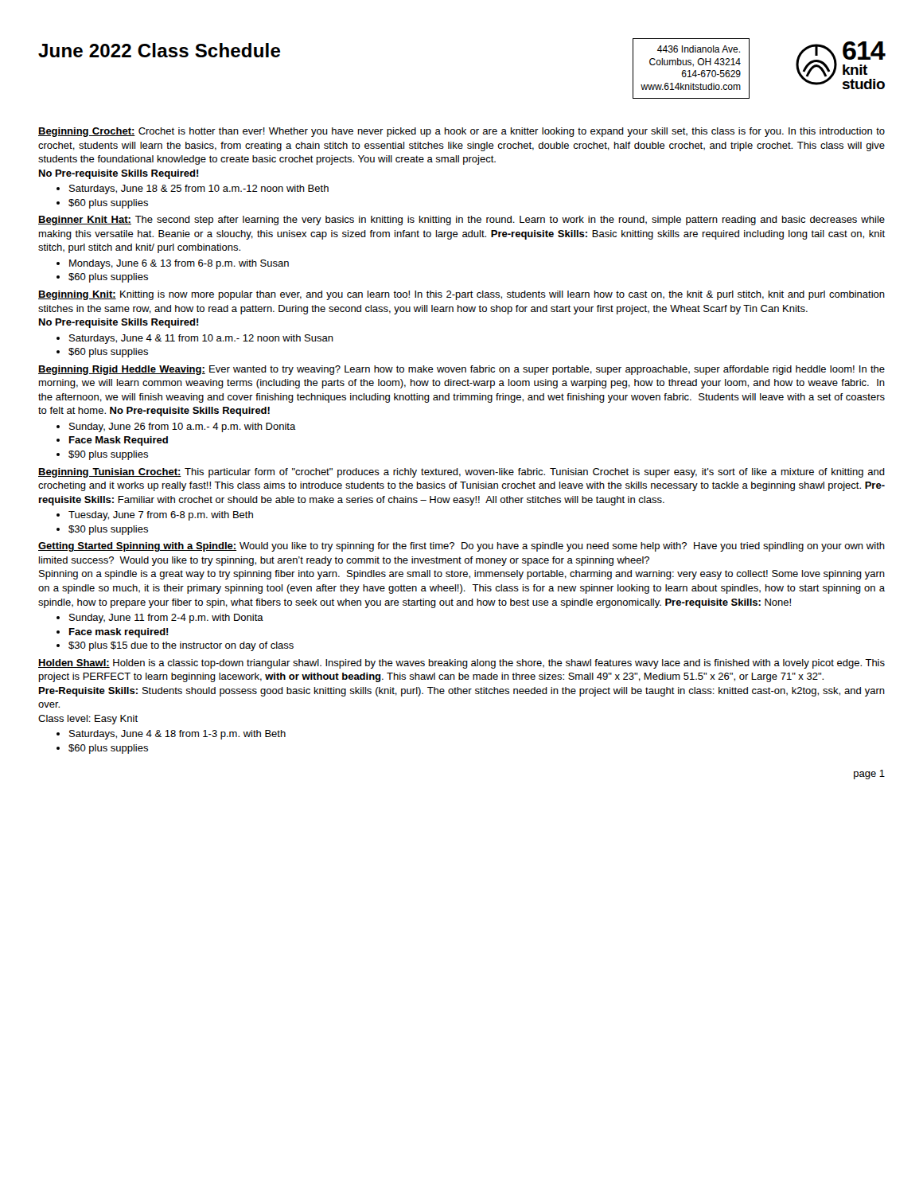4436 Indianola Ave.
Columbus, OH 43214
614-670-5629
www.614knitstudio.com
614
knit
studio
June 2022 Class Schedule
Beginning Crochet: Crochet is hotter than ever! Whether you have never picked up a hook or are a knitter looking to expand your skill set, this class is for you. In this introduction to crochet, students will learn the basics, from creating a chain stitch to essential stitches like single crochet, double crochet, half double crochet, and triple crochet. This class will give students the foundational knowledge to create basic crochet projects. You will create a small project.
No Pre-requisite Skills Required!
Saturdays, June 18 & 25 from 10 a.m.-12 noon with Beth
$60 plus supplies
Beginner Knit Hat: The second step after learning the very basics in knitting is knitting in the round. Learn to work in the round, simple pattern reading and basic decreases while making this versatile hat. Beanie or a slouchy, this unisex cap is sized from infant to large adult. Pre-requisite Skills: Basic knitting skills are required including long tail cast on, knit stitch, purl stitch and knit/ purl combinations.
Mondays, June 6 & 13 from 6-8 p.m. with Susan
$60 plus supplies
Beginning Knit: Knitting is now more popular than ever, and you can learn too! In this 2-part class, students will learn how to cast on, the knit & purl stitch, knit and purl combination stitches in the same row, and how to read a pattern. During the second class, you will learn how to shop for and start your first project, the Wheat Scarf by Tin Can Knits.
No Pre-requisite Skills Required!
Saturdays, June 4 & 11 from 10 a.m.- 12 noon with Susan
$60 plus supplies
Beginning Rigid Heddle Weaving: Ever wanted to try weaving? Learn how to make woven fabric on a super portable, super approachable, super affordable rigid heddle loom! In the morning, we will learn common weaving terms (including the parts of the loom), how to direct-warp a loom using a warping peg, how to thread your loom, and how to weave fabric. In the afternoon, we will finish weaving and cover finishing techniques including knotting and trimming fringe, and wet finishing your woven fabric. Students will leave with a set of coasters to felt at home. No Pre-requisite Skills Required!
Sunday, June 26 from 10 a.m.- 4 p.m. with Donita
Face Mask Required
$90 plus supplies
Beginning Tunisian Crochet: This particular form of "crochet" produces a richly textured, woven-like fabric. Tunisian Crochet is super easy, it's sort of like a mixture of knitting and crocheting and it works up really fast!! This class aims to introduce students to the basics of Tunisian crochet and leave with the skills necessary to tackle a beginning shawl project. Pre-requisite Skills: Familiar with crochet or should be able to make a series of chains – How easy!! All other stitches will be taught in class.
Tuesday, June 7 from 6-8 p.m. with Beth
$30 plus supplies
Getting Started Spinning with a Spindle: Would you like to try spinning for the first time? Do you have a spindle you need some help with? Have you tried spindling on your own with limited success? Would you like to try spinning, but aren’t ready to commit to the investment of money or space for a spinning wheel?
Spinning on a spindle is a great way to try spinning fiber into yarn. Spindles are small to store, immensely portable, charming and warning: very easy to collect! Some love spinning yarn on a spindle so much, it is their primary spinning tool (even after they have gotten a wheel!). This class is for a new spinner looking to learn about spindles, how to start spinning on a spindle, how to prepare your fiber to spin, what fibers to seek out when you are starting out and how to best use a spindle ergonomically. Pre-requisite Skills: None!
Sunday, June 11 from 2-4 p.m. with Donita
Face mask required!
$30 plus $15 due to the instructor on day of class
Holden Shawl: Holden is a classic top-down triangular shawl. Inspired by the waves breaking along the shore, the shawl features wavy lace and is finished with a lovely picot edge. This project is PERFECT to learn beginning lacework, with or without beading. This shawl can be made in three sizes: Small 49" x 23", Medium 51.5" x 26", or Large 71" x 32".
Pre-Requisite Skills: Students should possess good basic knitting skills (knit, purl). The other stitches needed in the project will be taught in class: knitted cast-on, k2tog, ssk, and yarn over.
Class level: Easy Knit
Saturdays, June 4 & 18 from 1-3 p.m. with Beth
$60 plus supplies
page 1